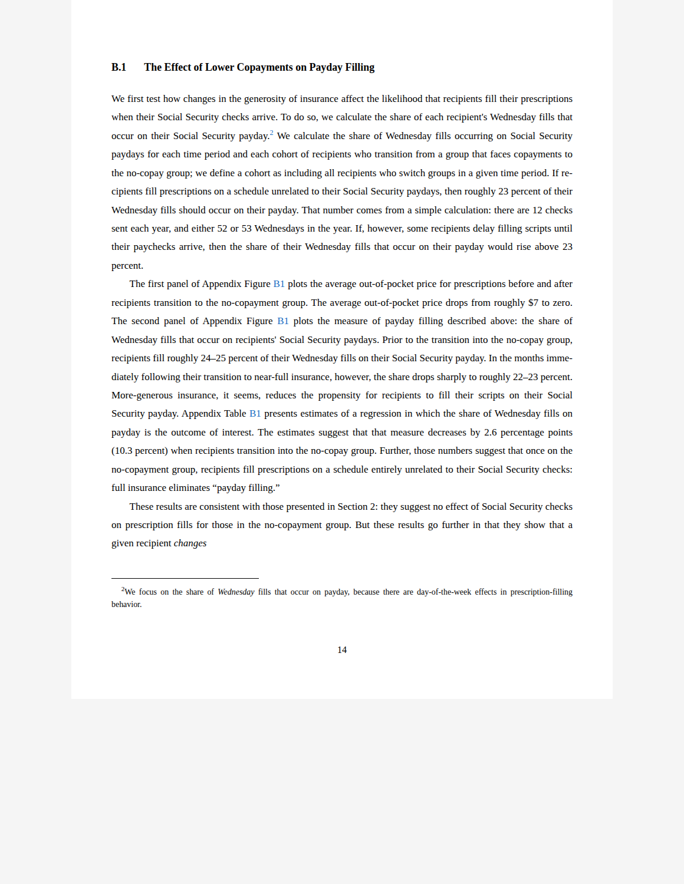B.1 The Effect of Lower Copayments on Payday Filling
We first test how changes in the generosity of insurance affect the likelihood that recipients fill their prescriptions when their Social Security checks arrive. To do so, we calculate the share of each recipient's Wednesday fills that occur on their Social Security payday.2 We calculate the share of Wednesday fills occurring on Social Security paydays for each time period and each cohort of recipients who transition from a group that faces copayments to the no-copay group; we define a cohort as including all recipients who switch groups in a given time period. If recipients fill prescriptions on a schedule unrelated to their Social Security paydays, then roughly 23 percent of their Wednesday fills should occur on their payday. That number comes from a simple calculation: there are 12 checks sent each year, and either 52 or 53 Wednesdays in the year. If, however, some recipients delay filling scripts until their paychecks arrive, then the share of their Wednesday fills that occur on their payday would rise above 23 percent.
The first panel of Appendix Figure B1 plots the average out-of-pocket price for prescriptions before and after recipients transition to the no-copayment group. The average out-of-pocket price drops from roughly $7 to zero. The second panel of Appendix Figure B1 plots the measure of payday filling described above: the share of Wednesday fills that occur on recipients' Social Security paydays. Prior to the transition into the no-copay group, recipients fill roughly 24–25 percent of their Wednesday fills on their Social Security payday. In the months immediately following their transition to near-full insurance, however, the share drops sharply to roughly 22–23 percent. More-generous insurance, it seems, reduces the propensity for recipients to fill their scripts on their Social Security payday. Appendix Table B1 presents estimates of a regression in which the share of Wednesday fills on payday is the outcome of interest. The estimates suggest that that measure decreases by 2.6 percentage points (10.3 percent) when recipients transition into the no-copay group. Further, those numbers suggest that once on the no-copayment group, recipients fill prescriptions on a schedule entirely unrelated to their Social Security checks: full insurance eliminates “payday filling.”
These results are consistent with those presented in Section 2: they suggest no effect of Social Security checks on prescription fills for those in the no-copayment group. But these results go further in that they show that a given recipient changes
2We focus on the share of Wednesday fills that occur on payday, because there are day-of-the-week effects in prescription-filling behavior.
14